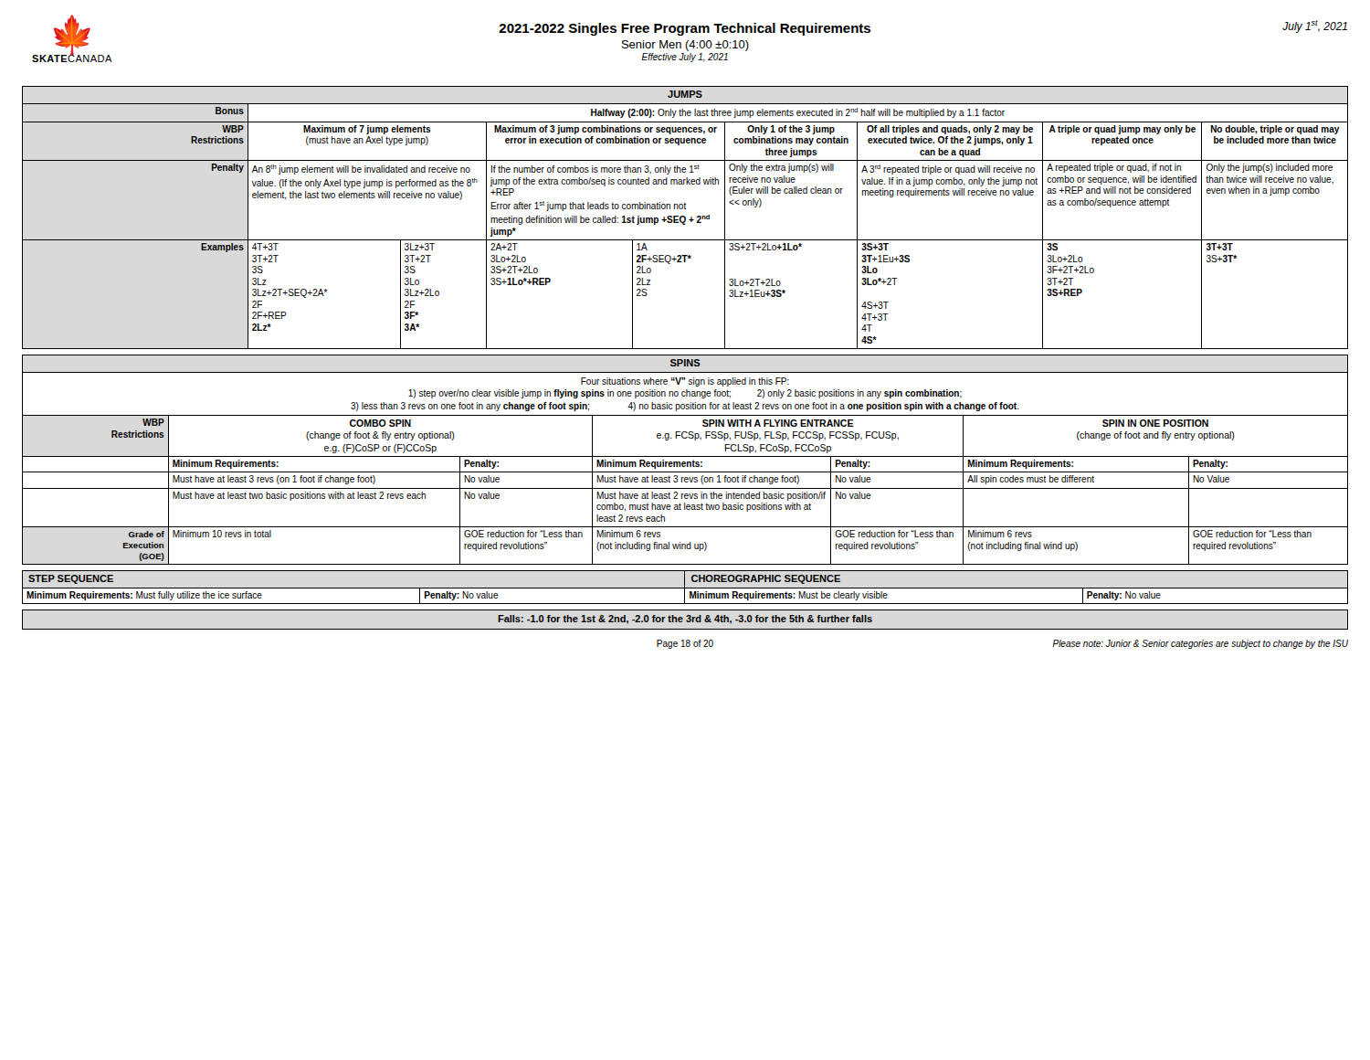🍁
SKATECANADA
2021-2022 Singles Free Program Technical Requirements
Senior Men (4:00 ±0:10)
Effective July 1, 2021
July 1st, 2021
| JUMPS |
| Bonus | Halfway (2:00): Only the last three jump elements executed in 2 nd half will be multiplied by a 1.1 factor |
| WBP Restrictions | Maximum of 7 jump elements (must have an Axel type jump) | Maximum of 3 jump combinations or sequences, or error in execution of combination or sequence | Only 1 of the 3 jump combinations may contain three jumps | Of all triples and quads, only 2 may be executed twice. Of the 2 jumps, only 1 can be a quad | A triple or quad jump may only be repeated once | No double, triple or quad may be included more than twice |
| Penalty | An 8 th jump element will be invalidated and receive no value. (If the only Axel type jump is performed as the 8 th element, the last two elements will receive no value) | If the number of combos is more than 3, only the 1 st jump of the extra combo/seq is counted and marked with +REP Error after 1 st jump that leads to combination not meeting definition will be called: 1st jump +SEQ + 2 nd jump* | Only the extra jump(s) will receive no value (Euler will be called clean or << only) | A 3 rd repeated triple or quad will receive no value. If in a jump combo, only the jump not meeting requirements will receive no value | A repeated triple or quad, if not in combo or sequence, will be identified as +REP and will not be considered as a combo/sequence attempt | Only the jump(s) included more than twice will receive no value, even when in a jump combo |
| Examples | 4T+3T 3T+2T 3S 3Lz 3Lz+2T+SEQ+2A* 2F 2F+REP 2Lz* | 3Lz+3T 3T+2T 3S 3Lo 3Lz+2Lo 2F 3F* 3A* | 2A+2T 3Lo+2Lo 3S+2T+2Lo 3S+ 1Lo*+REP | 1A 2F +SEQ+ 2T* 2Lo 2Lz 2S | 3S+2T+2Lo +1Lo* 3Lo+2T+2Lo 3Lz+1Eu +3S* | 3S+3T 3T +1Eu+ 3S 3Lo 3Lo* +2T 4S+3T 4T+3T 4T 4S* | 3S 3Lo+2Lo 3F+2T+2Lo 3T+2T 3S+REP | 3T+3T 3S+ 3T* |
| SPINS |
| Four situations where “V” sign is applied in this FP: 1) step over/no clear visible jump in flying spins in one position no change foot; 2) only 2 basic positions in any spin combination ; 3) less than 3 revs on one foot in any change of foot spin ; 4) no basic position for at least 2 revs on one foot in a one position spin with a change of foot . |
| WBP Restrictions | COMBO SPIN (change of foot & fly entry optional) e.g. (F)CoSP or (F)CCoSp | SPIN WITH A FLYING ENTRANCE e.g. FCSp, FSSp, FUSp, FLSp, FCCSp, FCSSp, FCUSp, FCLSp, FCoSp, FCCoSp | SPIN IN ONE POSITION (change of foot and fly entry optional) |
| | Minimum Requirements: | Penalty: | Minimum Requirements: | Penalty: | Minimum Requirements: | Penalty: |
| | Must have at least 3 revs (on 1 foot if change foot) | No value | Must have at least 3 revs (on 1 foot if change foot) | No value | All spin codes must be different | No Value |
| | Must have at least two basic positions with at least 2 revs each | No value | Must have at least 2 revs in the intended basic position/if combo, must have at least two basic positions with at least 2 revs each | No value | | |
| Grade of Execution (GOE) | Minimum 10 revs in total | GOE reduction for “Less than required revolutions” | Minimum 6 revs (not including final wind up) | GOE reduction for “Less than required revolutions” | Minimum 6 revs (not including final wind up) | GOE reduction for “Less than required revolutions” |
| STEP SEQUENCE | CHOREOGRAPHIC SEQUENCE |
| Minimum Requirements: Must fully utilize the ice surface | Penalty: No value | Minimum Requirements: Must be clearly visible | Penalty: No value |
| Falls : -1.0 for the 1st & 2nd, -2.0 for the 3rd & 4th, -3.0 for the 5th & further falls |
Page 18 of 20
Please note: Junior & Senior categories are subject to change by the ISU